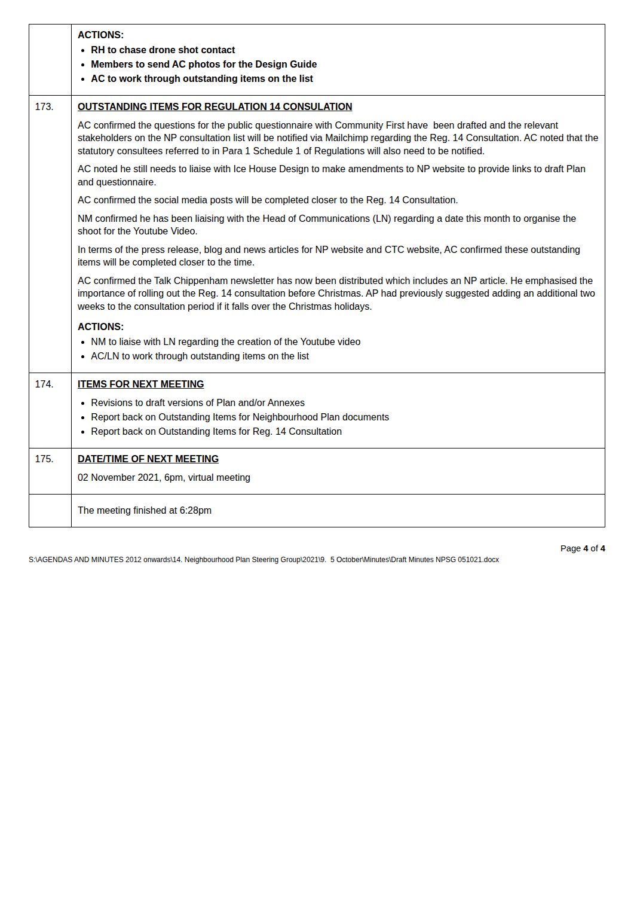| | ACTIONS: RH to chase drone shot contact Members to send AC photos for the Design Guide AC to work through outstanding items on the list |
| 173. | OUTSTANDING ITEMS FOR REGULATION 14 CONSULATION AC confirmed the questions for the public questionnaire with Community First have been drafted and the relevant stakeholders on the NP consultation list will be notified via Mailchimp regarding the Reg. 14 Consultation. AC noted that the statutory consultees referred to in Para 1 Schedule 1 of Regulations will also need to be notified. AC noted he still needs to liaise with Ice House Design to make amendments to NP website to provide links to draft Plan and questionnaire. AC confirmed the social media posts will be completed closer to the Reg. 14 Consultation. NM confirmed he has been liaising with the Head of Communications (LN) regarding a date this month to organise the shoot for the Youtube Video. In terms of the press release, blog and news articles for NP website and CTC website, AC confirmed these outstanding items will be completed closer to the time. AC confirmed the Talk Chippenham newsletter has now been distributed which includes an NP article. He emphasised the importance of rolling out the Reg. 14 consultation before Christmas. AP had previously suggested adding an additional two weeks to the consultation period if it falls over the Christmas holidays. ACTIONS: NM to liaise with LN regarding the creation of the Youtube video AC/LN to work through outstanding items on the list |
| 174. | ITEMS FOR NEXT MEETING Revisions to draft versions of Plan and/or Annexes Report back on Outstanding Items for Neighbourhood Plan documents Report back on Outstanding Items for Reg. 14 Consultation |
| 175. | DATE/TIME OF NEXT MEETING 02 November 2021, 6pm, virtual meeting |
| | The meeting finished at 6:28pm |
Page 4 of 4
S:\AGENDAS AND MINUTES 2012 onwards\14. Neighbourhood Plan Steering Group\2021\9. 5 October\Minutes\Draft Minutes NPSG 051021.docx